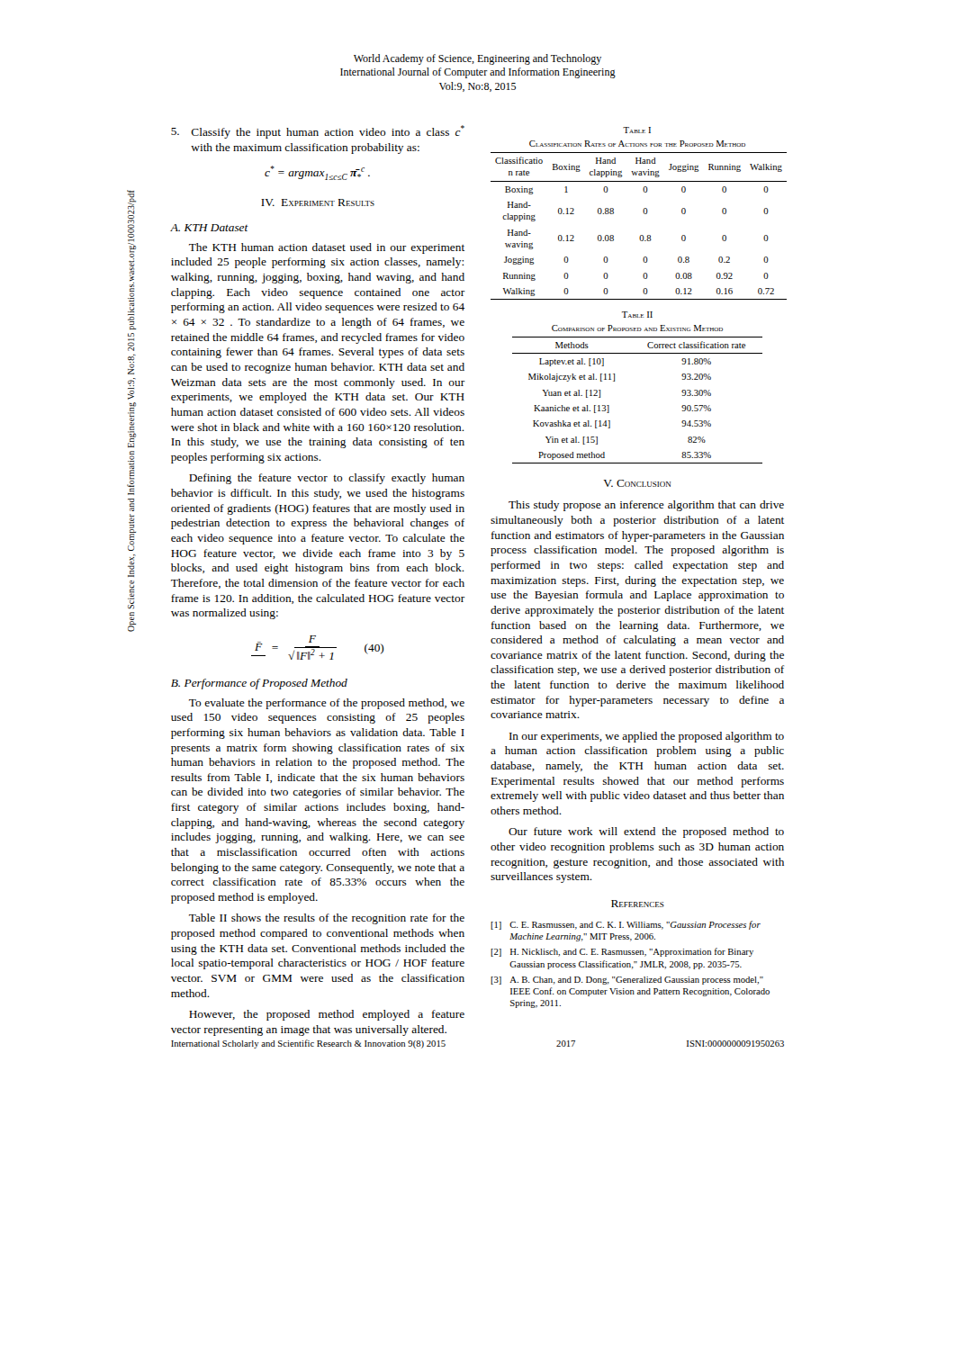Open Science Index, Computer and Information Engineering Vol:9, No:8, 2015 publications.waset.org/10003023/pdf
World Academy of Science, Engineering and Technology
International Journal of Computer and Information Engineering
Vol:9, No:8, 2015
5.
Classify the input human action video into a class c* with the maximum classification probability as:
c* = argmax1≤c≤C π̄*c .
IV. Experiment Results
A. KTH Dataset
The KTH human action dataset used in our experiment included 25 people performing six action classes, namely: walking, running, jogging, boxing, hand waving, and hand clapping. Each video sequence contained one actor performing an action. All video sequences were resized to 64 × 64 × 32 . To standardize to a length of 64 frames, we retained the middle 64 frames, and recycled frames for video containing fewer than 64 frames. Several types of data sets can be used to recognize human behavior. KTH data set and Weizman data sets are the most commonly used. In our experiments, we employed the KTH data set. Our KTH human action dataset consisted of 600 video sets. All videos were shot in black and white with a 160 160×120 resolution. In this study, we use the training data consisting of ten peoples performing six actions.
Defining the feature vector to classify exactly human behavior is difficult. In this study, we used the histograms oriented of gradients (HOG) features that are mostly used in pedestrian detection to express the behavioral changes of each video sequence into a feature vector. To calculate the HOG feature vector, we divide each frame into 3 by 5 blocks, and used eight histogram bins from each block. Therefore, the total dimension of the feature vector for each frame is 120. In addition, the calculated HOG feature vector was normalized using:
F̄ = F √‖F‖2 + 1 (40)
B. Performance of Proposed Method
To evaluate the performance of the proposed method, we used 150 video sequences consisting of 25 peoples performing six human behaviors as validation data. Table I presents a matrix form showing classification rates of six human behaviors in relation to the proposed method. The results from Table I, indicate that the six human behaviors can be divided into two categories of similar behavior. The first category of similar actions includes boxing, hand-clapping, and hand-waving, whereas the second category includes jogging, running, and walking. Here, we can see that a misclassification occurred often with actions belonging to the same category. Consequently, we note that a correct classification rate of 85.33% occurs when the proposed method is employed.
Table II shows the results of the recognition rate for the proposed method compared to conventional methods when using the KTH data set. Conventional methods included the local spatio-temporal characteristics or HOG / HOF feature vector. SVM or GMM were used as the classification method.
However, the proposed method employed a feature vector representing an image that was universally altered.
Table I
Classification Rates of Actions for the Proposed Method
| Classificatio n rate | Boxing | Hand clapping | Hand waving | Jogging | Running | Walking |
| --- | --- | --- | --- | --- | --- | --- |
| Boxing | 1 | 0 | 0 | 0 | 0 | 0 |
| Hand- clapping | 0.12 | 0.88 | 0 | 0 | 0 | 0 |
| Hand- waving | 0.12 | 0.08 | 0.8 | 0 | 0 | 0 |
| Jogging | 0 | 0 | 0 | 0.8 | 0.2 | 0 |
| Running | 0 | 0 | 0 | 0.08 | 0.92 | 0 |
| Walking | 0 | 0 | 0 | 0.12 | 0.16 | 0.72 |
Table II
Comparison of Proposed and Existing Method
| Methods | Correct classification rate |
| --- | --- |
| Laptev.et al. [10] | 91.80% |
| Mikolajczyk et al. [11] | 93.20% |
| Yuan et al. [12] | 93.30% |
| Kaaniche et al. [13] | 90.57% |
| Kovashka et al. [14] | 94.53% |
| Yin et al. [15] | 82% |
| Proposed method | 85.33% |
V. Conclusion
This study propose an inference algorithm that can drive simultaneously both a posterior distribution of a latent function and estimators of hyper-parameters in the Gaussian process classification model. The proposed algorithm is performed in two steps: called expectation step and maximization steps. First, during the expectation step, we use the Bayesian formula and Laplace approximation to derive approximately the posterior distribution of the latent function based on the learning data. Furthermore, we considered a method of calculating a mean vector and covariance matrix of the latent function. Second, during the classification step, we use a derived posterior distribution of the latent function to derive the maximum likelihood estimator for hyper-parameters necessary to define a covariance matrix.
In our experiments, we applied the proposed algorithm to a human action classification problem using a public database, namely, the KTH human action data set. Experimental results showed that our method performs extremely well with public video dataset and thus better than others method.
Our future work will extend the proposed method to other video recognition problems such as 3D human action recognition, gesture recognition, and those associated with surveillances system.
References
[1]
C. E. Rasmussen, and C. K. I. Williams, "Gaussian Processes for Machine Learning," MIT Press, 2006.
[2]
H. Nicklisch, and C. E. Rasmussen, "Approximation for Binary Gaussian process Classification," JMLR, 2008, pp. 2035-75.
[3]
A. B. Chan, and D. Dong, "Generalized Gaussian process model," IEEE Conf. on Computer Vision and Pattern Recognition, Colorado Spring, 2011.
International Scholarly and Scientific Research & Innovation 9(8) 2015
2017
ISNI:0000000091950263